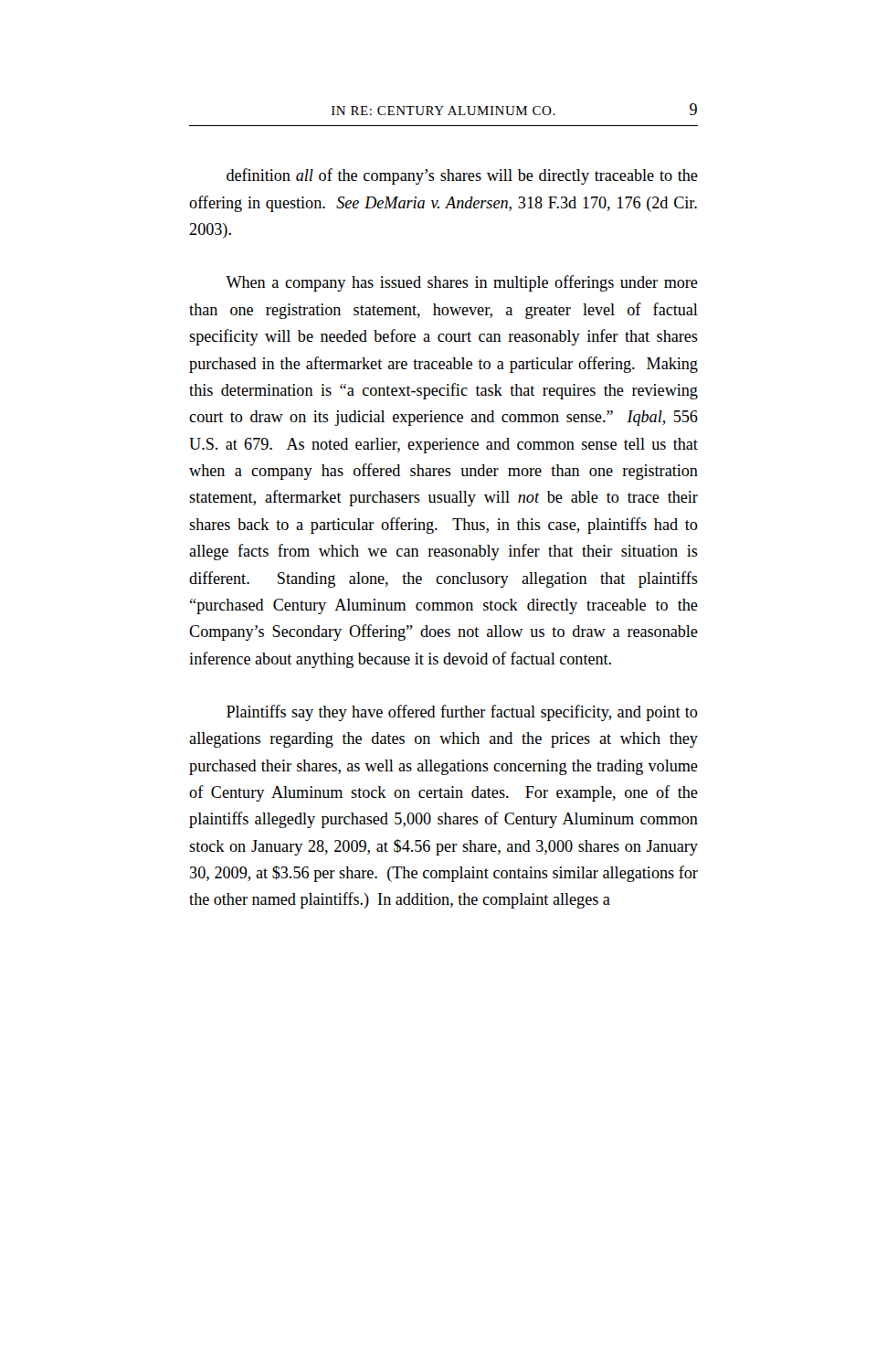In re: Century Aluminum Co. 9
definition all of the company’s shares will be directly traceable to the offering in question. See DeMaria v. Andersen, 318 F.3d 170, 176 (2d Cir. 2003).
When a company has issued shares in multiple offerings under more than one registration statement, however, a greater level of factual specificity will be needed before a court can reasonably infer that shares purchased in the aftermarket are traceable to a particular offering. Making this determination is “a context-specific task that requires the reviewing court to draw on its judicial experience and common sense.” Iqbal, 556 U.S. at 679. As noted earlier, experience and common sense tell us that when a company has offered shares under more than one registration statement, aftermarket purchasers usually will not be able to trace their shares back to a particular offering. Thus, in this case, plaintiffs had to allege facts from which we can reasonably infer that their situation is different. Standing alone, the conclusory allegation that plaintiffs “purchased Century Aluminum common stock directly traceable to the Company’s Secondary Offering” does not allow us to draw a reasonable inference about anything because it is devoid of factual content.
Plaintiffs say they have offered further factual specificity, and point to allegations regarding the dates on which and the prices at which they purchased their shares, as well as allegations concerning the trading volume of Century Aluminum stock on certain dates. For example, one of the plaintiffs allegedly purchased 5,000 shares of Century Aluminum common stock on January 28, 2009, at $4.56 per share, and 3,000 shares on January 30, 2009, at $3.56 per share. (The complaint contains similar allegations for the other named plaintiffs.) In addition, the complaint alleges a